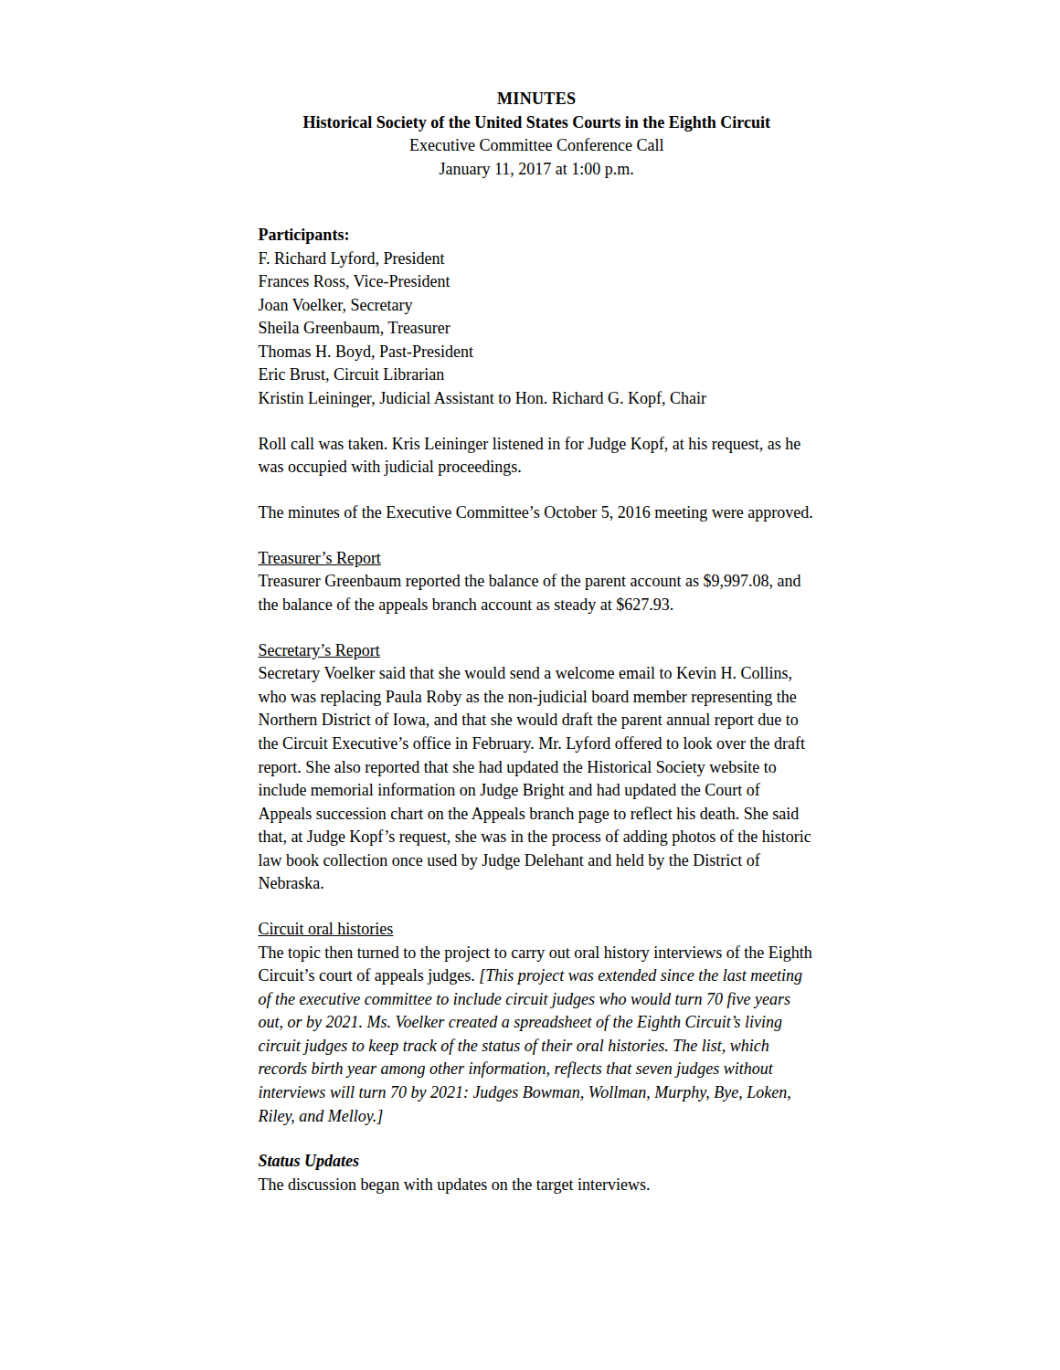MINUTES
Historical Society of the United States Courts in the Eighth Circuit
Executive Committee Conference Call
January 11, 2017 at 1:00 p.m.
Participants:
F. Richard Lyford, President
Frances Ross, Vice-President
Joan Voelker, Secretary
Sheila Greenbaum, Treasurer
Thomas H. Boyd, Past-President
Eric Brust, Circuit Librarian
Kristin Leininger, Judicial Assistant to Hon. Richard G. Kopf, Chair
Roll call was taken. Kris Leininger listened in for Judge Kopf, at his request, as he was occupied with judicial proceedings.
The minutes of the Executive Committee’s October 5, 2016 meeting were approved.
Treasurer’s Report
Treasurer Greenbaum reported the balance of the parent account as $9,997.08, and the balance of the appeals branch account as steady at $627.93.
Secretary’s Report
Secretary Voelker said that she would send a welcome email to Kevin H. Collins, who was replacing Paula Roby as the non-judicial board member representing the Northern District of Iowa, and that she would draft the parent annual report due to the Circuit Executive’s office in February. Mr. Lyford offered to look over the draft report. She also reported that she had updated the Historical Society website to include memorial information on Judge Bright and had updated the Court of Appeals succession chart on the Appeals branch page to reflect his death. She said that, at Judge Kopf’s request, she was in the process of adding photos of the historic law book collection once used by Judge Delehant and held by the District of Nebraska.
Circuit oral histories
The topic then turned to the project to carry out oral history interviews of the Eighth Circuit’s court of appeals judges. [This project was extended since the last meeting of the executive committee to include circuit judges who would turn 70 five years out, or by 2021. Ms. Voelker created a spreadsheet of the Eighth Circuit’s living circuit judges to keep track of the status of their oral histories. The list, which records birth year among other information, reflects that seven judges without interviews will turn 70 by 2021: Judges Bowman, Wollman, Murphy, Bye, Loken, Riley, and Melloy.]
Status Updates
The discussion began with updates on the target interviews.